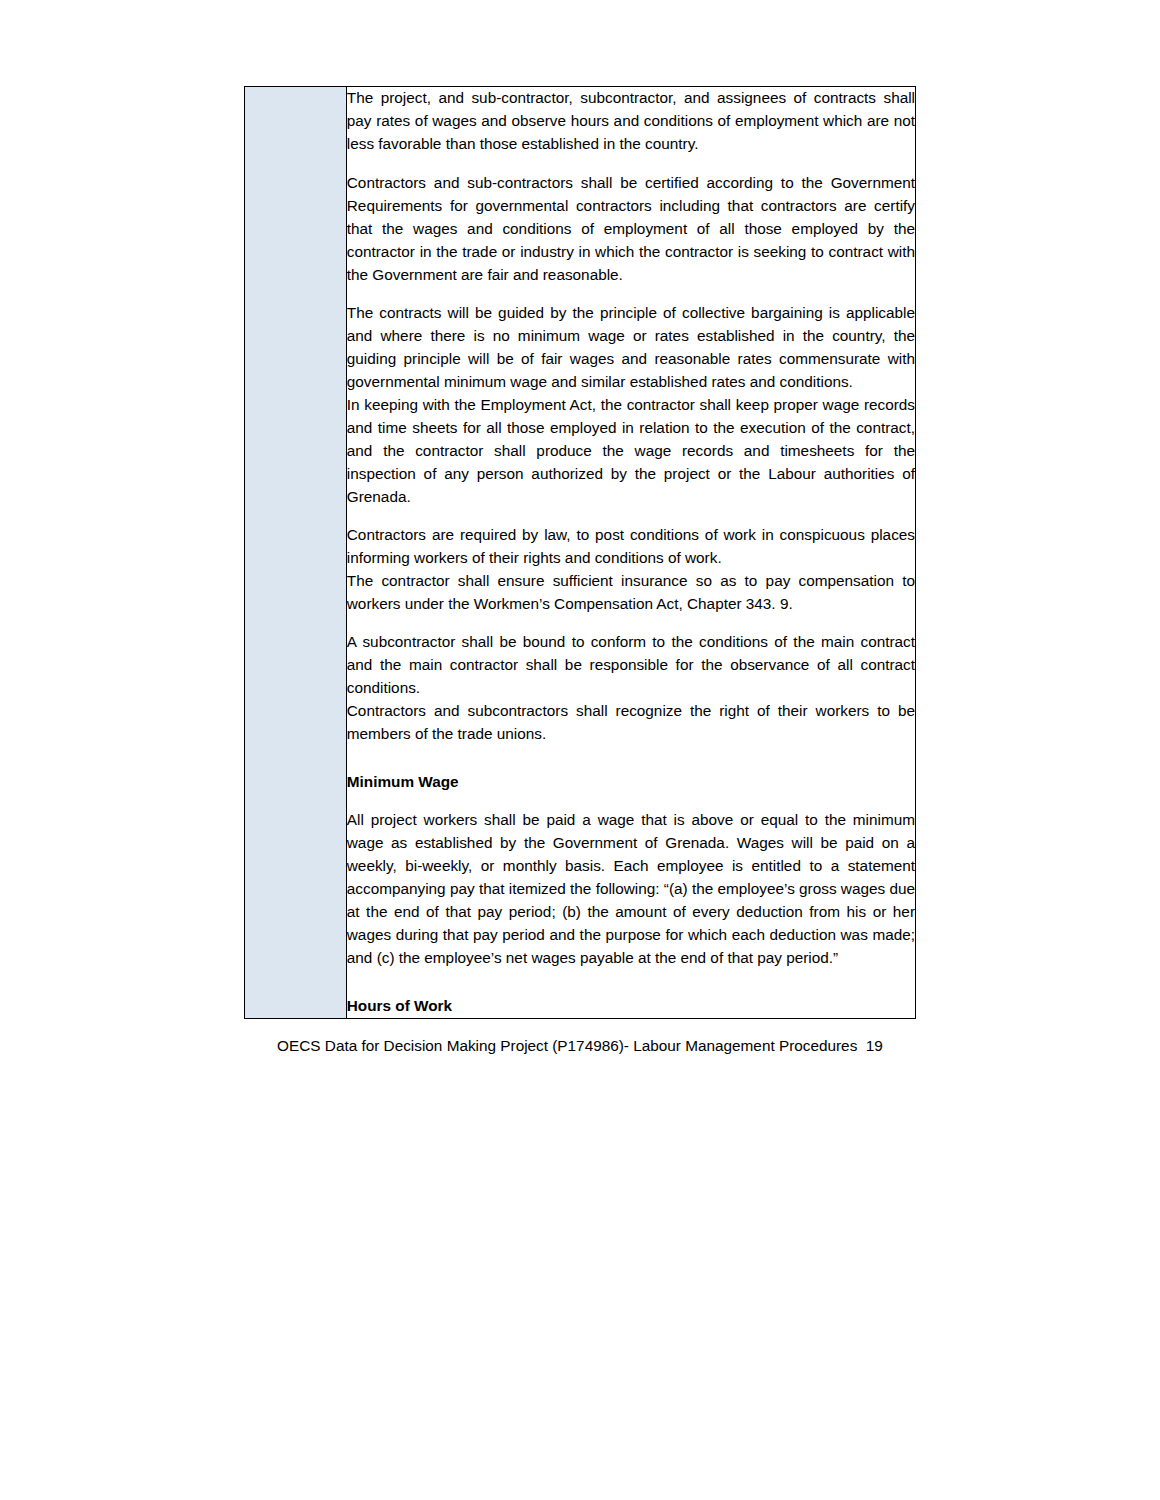| | The project, and sub-contractor, subcontractor, and assignees of contracts shall pay rates of wages and observe hours and conditions of employment which are not less favorable than those established in the country. Contractors and sub-contractors shall be certified according to the Government Requirements for governmental contractors including that contractors are certify that the wages and conditions of employment of all those employed by the contractor in the trade or industry in which the contractor is seeking to contract with the Government are fair and reasonable. The contracts will be guided by the principle of collective bargaining is applicable and where there is no minimum wage or rates established in the country, the guiding principle will be of fair wages and reasonable rates commensurate with governmental minimum wage and similar established rates and conditions. In keeping with the Employment Act, the contractor shall keep proper wage records and time sheets for all those employed in relation to the execution of the contract, and the contractor shall produce the wage records and timesheets for the inspection of any person authorized by the project or the Labour authorities of Grenada. Contractors are required by law, to post conditions of work in conspicuous places informing workers of their rights and conditions of work. The contractor shall ensure sufficient insurance so as to pay compensation to workers under the Workmen’s Compensation Act, Chapter 343. 9. A subcontractor shall be bound to conform to the conditions of the main contract and the main contractor shall be responsible for the observance of all contract conditions. Contractors and subcontractors shall recognize the right of their workers to be members of the trade unions. Minimum Wage All project workers shall be paid a wage that is above or equal to the minimum wage as established by the Government of Grenada. Wages will be paid on a weekly, bi-weekly, or monthly basis. Each employee is entitled to a statement accompanying pay that itemized the following: “(a) the employee’s gross wages due at the end of that pay period; (b) the amount of every deduction from his or her wages during that pay period and the purpose for which each deduction was made; and (c) the employee’s net wages payable at the end of that pay period.” Hours of Work |
OECS Data for Decision Making Project (P174986)- Labour Management Procedures 19